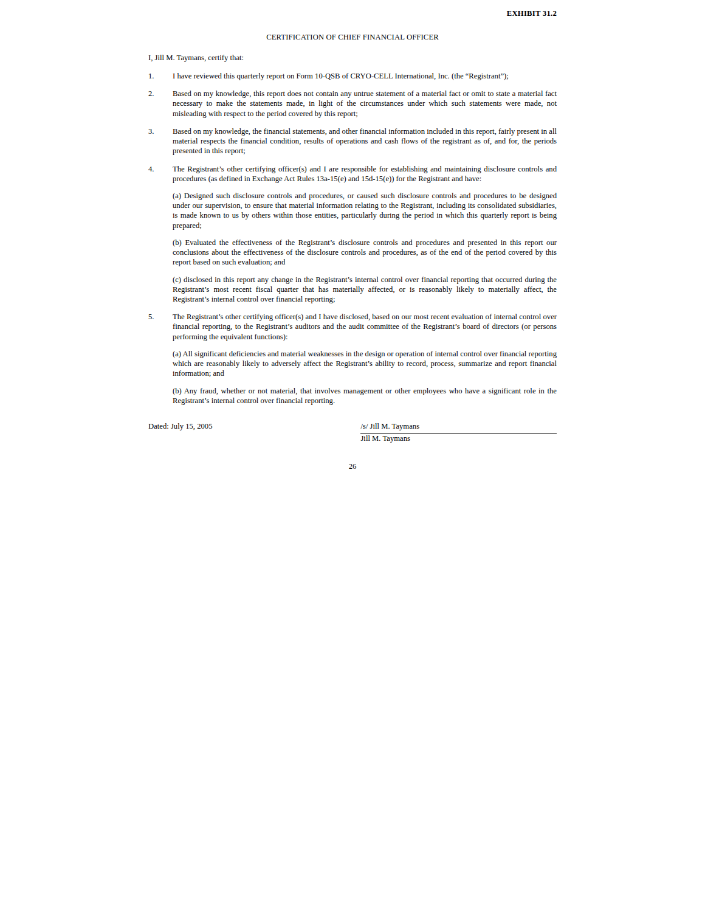EXHIBIT 31.2
CERTIFICATION OF CHIEF FINANCIAL OFFICER
I, Jill M. Taymans, certify that:
1. I have reviewed this quarterly report on Form 10-QSB of CRYO-CELL International, Inc. (the “Registrant”);
2. Based on my knowledge, this report does not contain any untrue statement of a material fact or omit to state a material fact necessary to make the statements made, in light of the circumstances under which such statements were made, not misleading with respect to the period covered by this report;
3. Based on my knowledge, the financial statements, and other financial information included in this report, fairly present in all material respects the financial condition, results of operations and cash flows of the registrant as of, and for, the periods presented in this report;
4. The Registrant’s other certifying officer(s) and I are responsible for establishing and maintaining disclosure controls and procedures (as defined in Exchange Act Rules 13a-15(e) and 15d-15(e)) for the Registrant and have:
(a) Designed such disclosure controls and procedures, or caused such disclosure controls and procedures to be designed under our supervision, to ensure that material information relating to the Registrant, including its consolidated subsidiaries, is made known to us by others within those entities, particularly during the period in which this quarterly report is being prepared;
(b) Evaluated the effectiveness of the Registrant’s disclosure controls and procedures and presented in this report our conclusions about the effectiveness of the disclosure controls and procedures, as of the end of the period covered by this report based on such evaluation; and
(c) disclosed in this report any change in the Registrant’s internal control over financial reporting that occurred during the Registrant’s most recent fiscal quarter that has materially affected, or is reasonably likely to materially affect, the Registrant’s internal control over financial reporting;
5. The Registrant’s other certifying officer(s) and I have disclosed, based on our most recent evaluation of internal control over financial reporting, to the Registrant’s auditors and the audit committee of the Registrant’s board of directors (or persons performing the equivalent functions):
(a) All significant deficiencies and material weaknesses in the design or operation of internal control over financial reporting which are reasonably likely to adversely affect the Registrant’s ability to record, process, summarize and report financial information; and
(b) Any fraud, whether or not material, that involves management or other employees who have a significant role in the Registrant’s internal control over financial reporting.
| Dated: July 15, 2005 | /s/ Jill M. Taymans |
| | Jill M. Taymans |
26